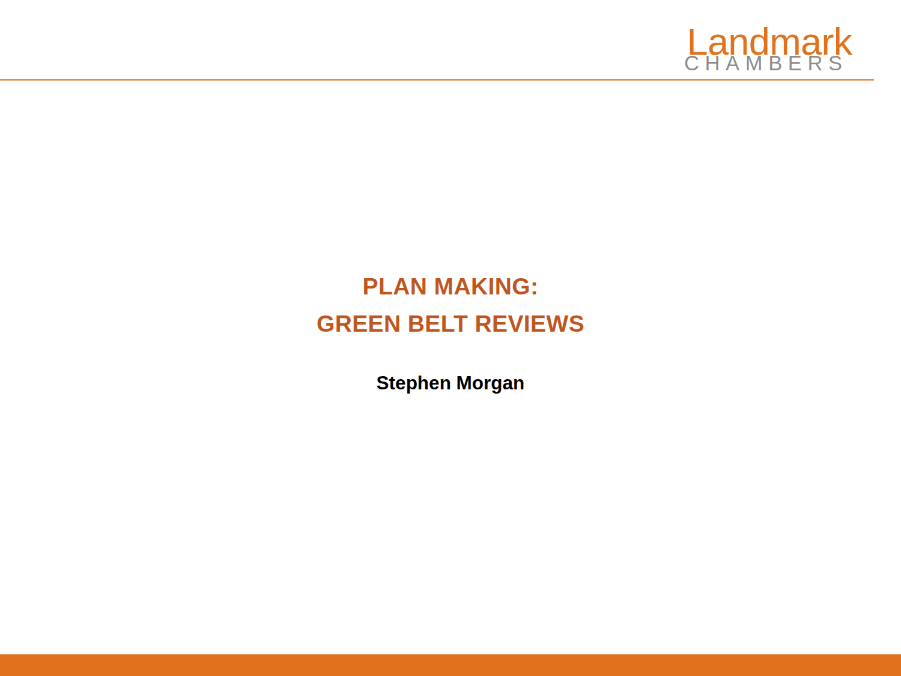Landmark CHAMBERS
PLAN MAKING: GREEN BELT REVIEWS
Stephen Morgan